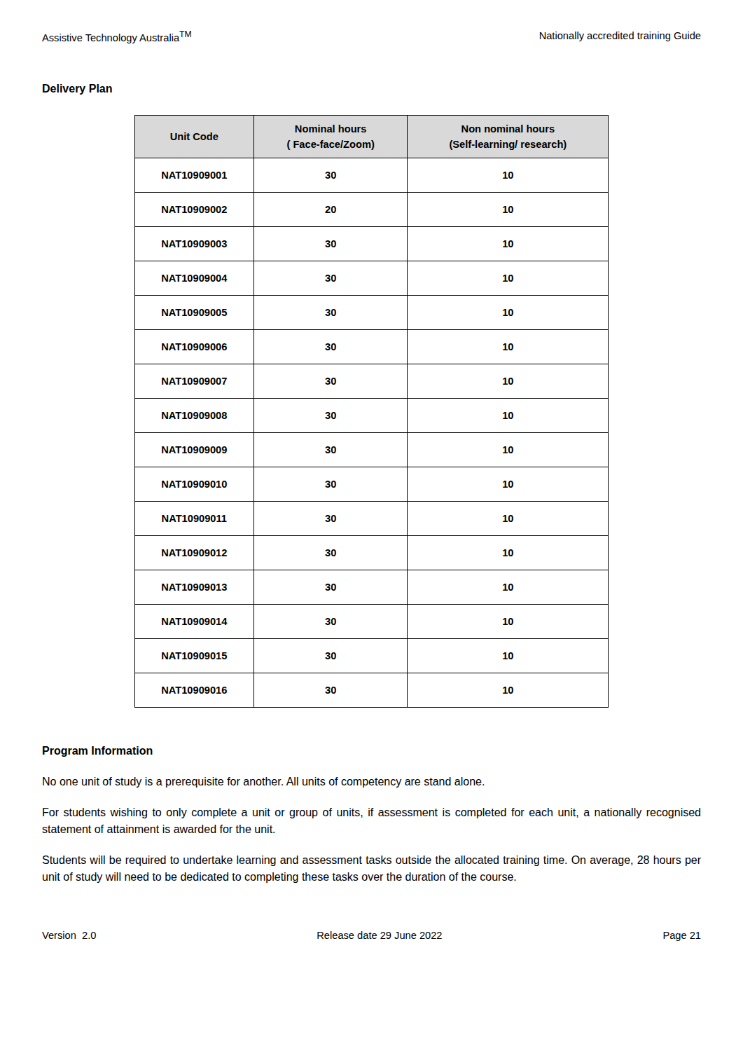Assistive Technology AustraliaTM
Nationally accredited training Guide
Delivery Plan
| Unit Code | Nominal hours ( Face-face/Zoom) | Non nominal hours (Self-learning/ research) |
| --- | --- | --- |
| NAT10909001 | 30 | 10 |
| NAT10909002 | 20 | 10 |
| NAT10909003 | 30 | 10 |
| NAT10909004 | 30 | 10 |
| NAT10909005 | 30 | 10 |
| NAT10909006 | 30 | 10 |
| NAT10909007 | 30 | 10 |
| NAT10909008 | 30 | 10 |
| NAT10909009 | 30 | 10 |
| NAT10909010 | 30 | 10 |
| NAT10909011 | 30 | 10 |
| NAT10909012 | 30 | 10 |
| NAT10909013 | 30 | 10 |
| NAT10909014 | 30 | 10 |
| NAT10909015 | 30 | 10 |
| NAT10909016 | 30 | 10 |
Program Information
No one unit of study is a prerequisite for another. All units of competency are stand alone.
For students wishing to only complete a unit or group of units, if assessment is completed for each unit, a nationally recognised statement of attainment is awarded for the unit.
Students will be required to undertake learning and assessment tasks outside the allocated training time. On average, 28 hours per unit of study will need to be dedicated to completing these tasks over the duration of the course.
Version 2.0
Release date 29 June 2022
Page 21